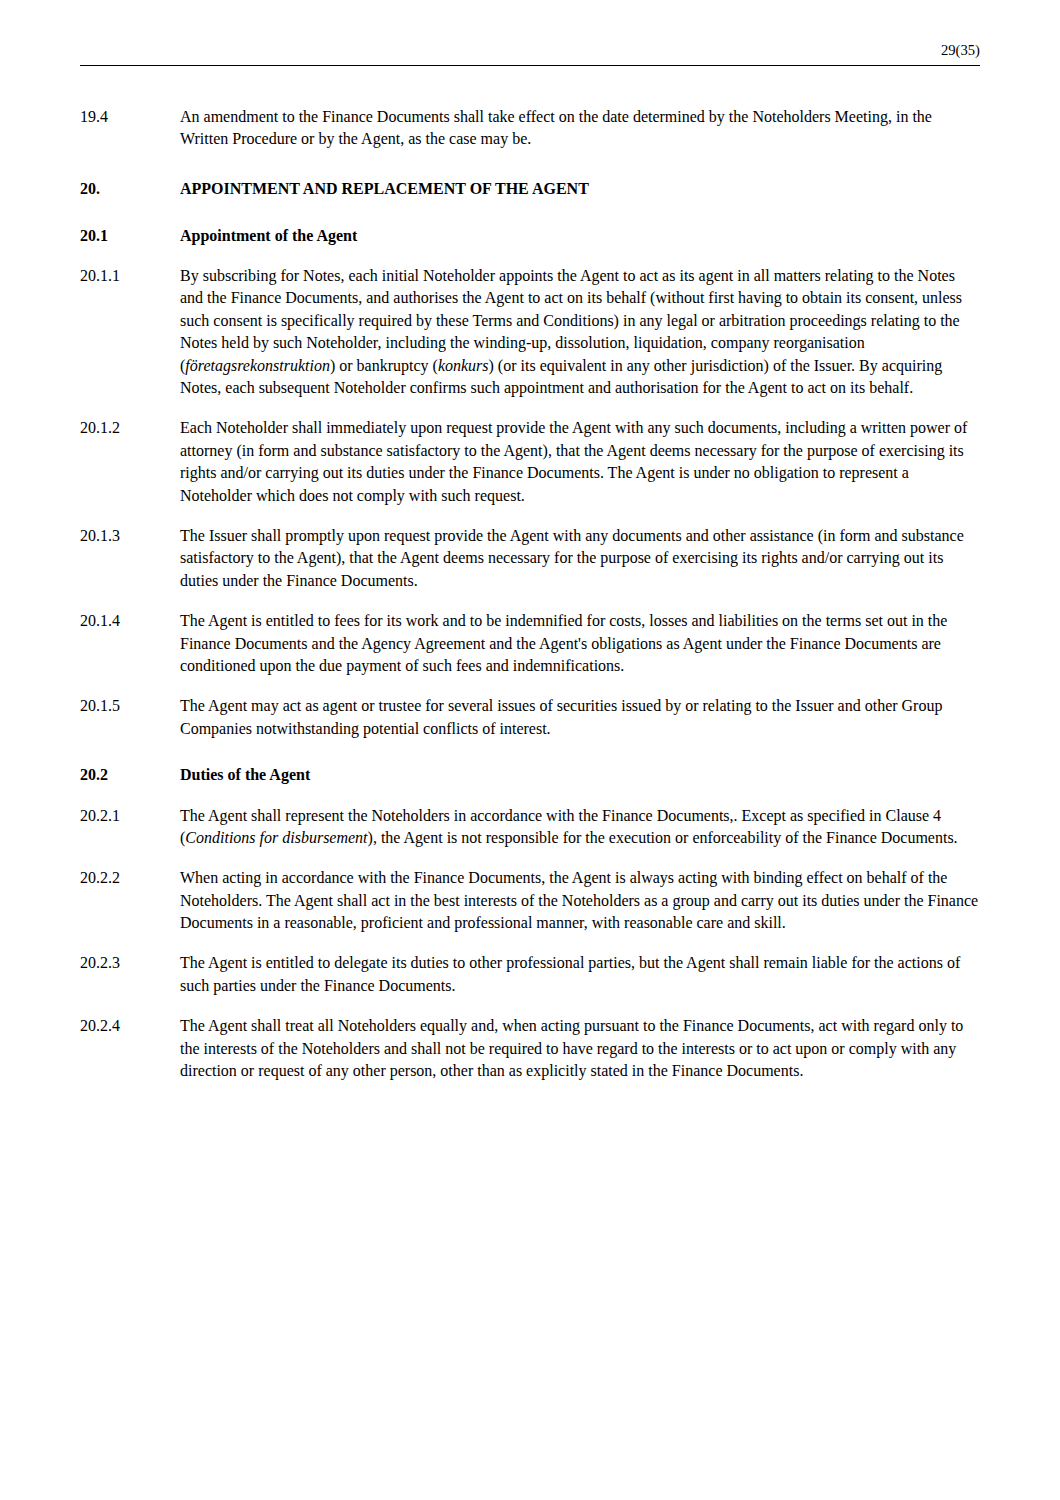29(35)
19.4
An amendment to the Finance Documents shall take effect on the date determined by the Noteholders Meeting, in the Written Procedure or by the Agent, as the case may be.
20.
APPOINTMENT AND REPLACEMENT OF THE AGENT
20.1
Appointment of the Agent
20.1.1
By subscribing for Notes, each initial Noteholder appoints the Agent to act as its agent in all matters relating to the Notes and the Finance Documents, and authorises the Agent to act on its behalf (without first having to obtain its consent, unless such consent is specifically required by these Terms and Conditions) in any legal or arbitration proceedings relating to the Notes held by such Noteholder, including the winding-up, dissolution, liquidation, company reorganisation (företagsrekonstruktion) or bankruptcy (konkurs) (or its equivalent in any other jurisdiction) of the Issuer. By acquiring Notes, each subsequent Noteholder confirms such appointment and authorisation for the Agent to act on its behalf.
20.1.2
Each Noteholder shall immediately upon request provide the Agent with any such documents, including a written power of attorney (in form and substance satisfactory to the Agent), that the Agent deems necessary for the purpose of exercising its rights and/or carrying out its duties under the Finance Documents. The Agent is under no obligation to represent a Noteholder which does not comply with such request.
20.1.3
The Issuer shall promptly upon request provide the Agent with any documents and other assistance (in form and substance satisfactory to the Agent), that the Agent deems necessary for the purpose of exercising its rights and/or carrying out its duties under the Finance Documents.
20.1.4
The Agent is entitled to fees for its work and to be indemnified for costs, losses and liabilities on the terms set out in the Finance Documents and the Agency Agreement and the Agent's obligations as Agent under the Finance Documents are conditioned upon the due payment of such fees and indemnifications.
20.1.5
The Agent may act as agent or trustee for several issues of securities issued by or relating to the Issuer and other Group Companies notwithstanding potential conflicts of interest.
20.2
Duties of the Agent
20.2.1
The Agent shall represent the Noteholders in accordance with the Finance Documents,. Except as specified in Clause 4 (Conditions for disbursement), the Agent is not responsible for the execution or enforceability of the Finance Documents.
20.2.2
When acting in accordance with the Finance Documents, the Agent is always acting with binding effect on behalf of the Noteholders. The Agent shall act in the best interests of the Noteholders as a group and carry out its duties under the Finance Documents in a reasonable, proficient and professional manner, with reasonable care and skill.
20.2.3
The Agent is entitled to delegate its duties to other professional parties, but the Agent shall remain liable for the actions of such parties under the Finance Documents.
20.2.4
The Agent shall treat all Noteholders equally and, when acting pursuant to the Finance Documents, act with regard only to the interests of the Noteholders and shall not be required to have regard to the interests or to act upon or comply with any direction or request of any other person, other than as explicitly stated in the Finance Documents.